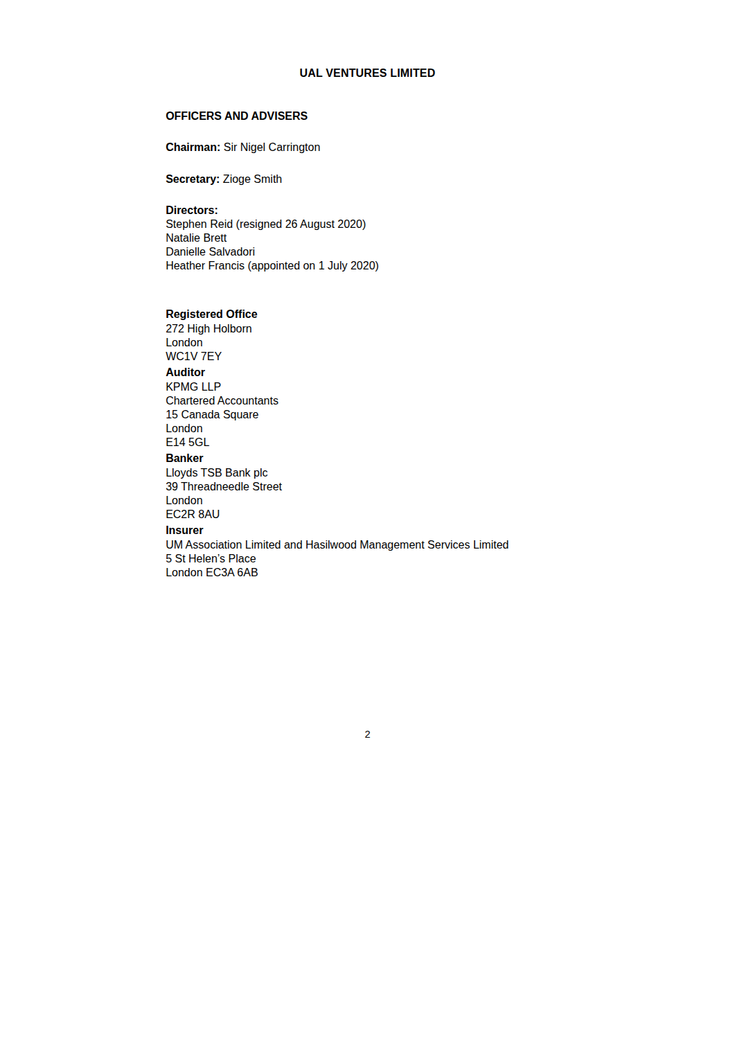UAL VENTURES LIMITED
OFFICERS AND ADVISERS
Chairman: Sir Nigel Carrington
Secretary: Zioge Smith
Directors:
Stephen Reid (resigned 26 August 2020)
Natalie Brett
Danielle Salvadori
Heather Francis (appointed on 1 July 2020)
Registered Office
272 High Holborn
London
WC1V 7EY
Auditor
KPMG LLP
Chartered Accountants
15 Canada Square
London
E14 5GL
Banker
Lloyds TSB Bank plc
39 Threadneedle Street
London
EC2R 8AU
Insurer
UM Association Limited and Hasilwood Management Services Limited
5 St Helen’s Place
London EC3A 6AB
2